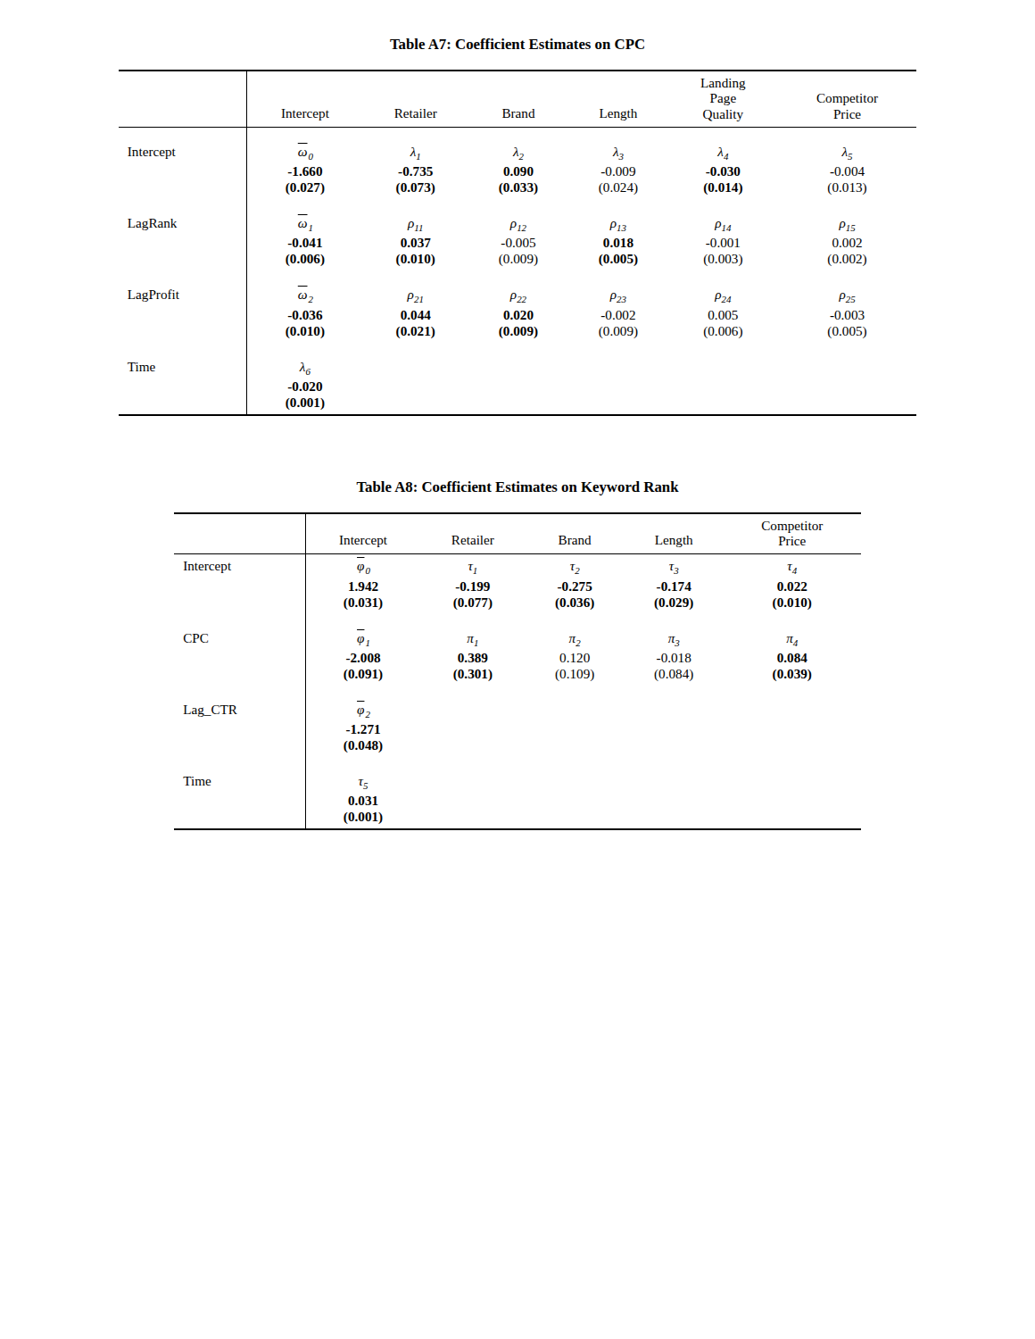Table A7: Coefficient Estimates on CPC
| | Intercept | Retailer | Brand | Length | Landing Page Quality | Competitor Price |
| --- | --- | --- | --- | --- | --- | --- |
| Intercept | ω 0 -1.660 (0.027) | λ 1 -0.735 (0.073) | λ 2 0.090 (0.033) | λ 3 -0.009 (0.024) | λ 4 -0.030 (0.014) | λ 5 -0.004 (0.013) |
| LagRank | ω 1 -0.041 (0.006) | ρ 11 0.037 (0.010) | ρ 12 -0.005 (0.009) | ρ 13 0.018 (0.005) | ρ 14 -0.001 (0.003) | ρ 15 0.002 (0.002) |
| LagProfit | ω 2 -0.036 (0.010) | ρ 21 0.044 (0.021) | ρ 22 0.020 (0.009) | ρ 23 -0.002 (0.009) | ρ 24 0.005 (0.006) | ρ 25 -0.003 (0.005) |
| Time | λ 6 -0.020 (0.001) | |
Table A8: Coefficient Estimates on Keyword Rank
| | Intercept | Retailer | Brand | Length | Competitor Price |
| --- | --- | --- | --- | --- | --- |
| Intercept | φ 0 1.942 (0.031) | τ 1 -0.199 (0.077) | τ 2 -0.275 (0.036) | τ 3 -0.174 (0.029) | τ 4 0.022 (0.010) |
| CPC | φ 1 -2.008 (0.091) | π 1 0.389 (0.301) | π 2 0.120 (0.109) | π 3 -0.018 (0.084) | π 4 0.084 (0.039) |
| Lag_CTR | φ 2 -1.271 (0.048) | |
| Time | τ 5 0.031 (0.001) | |